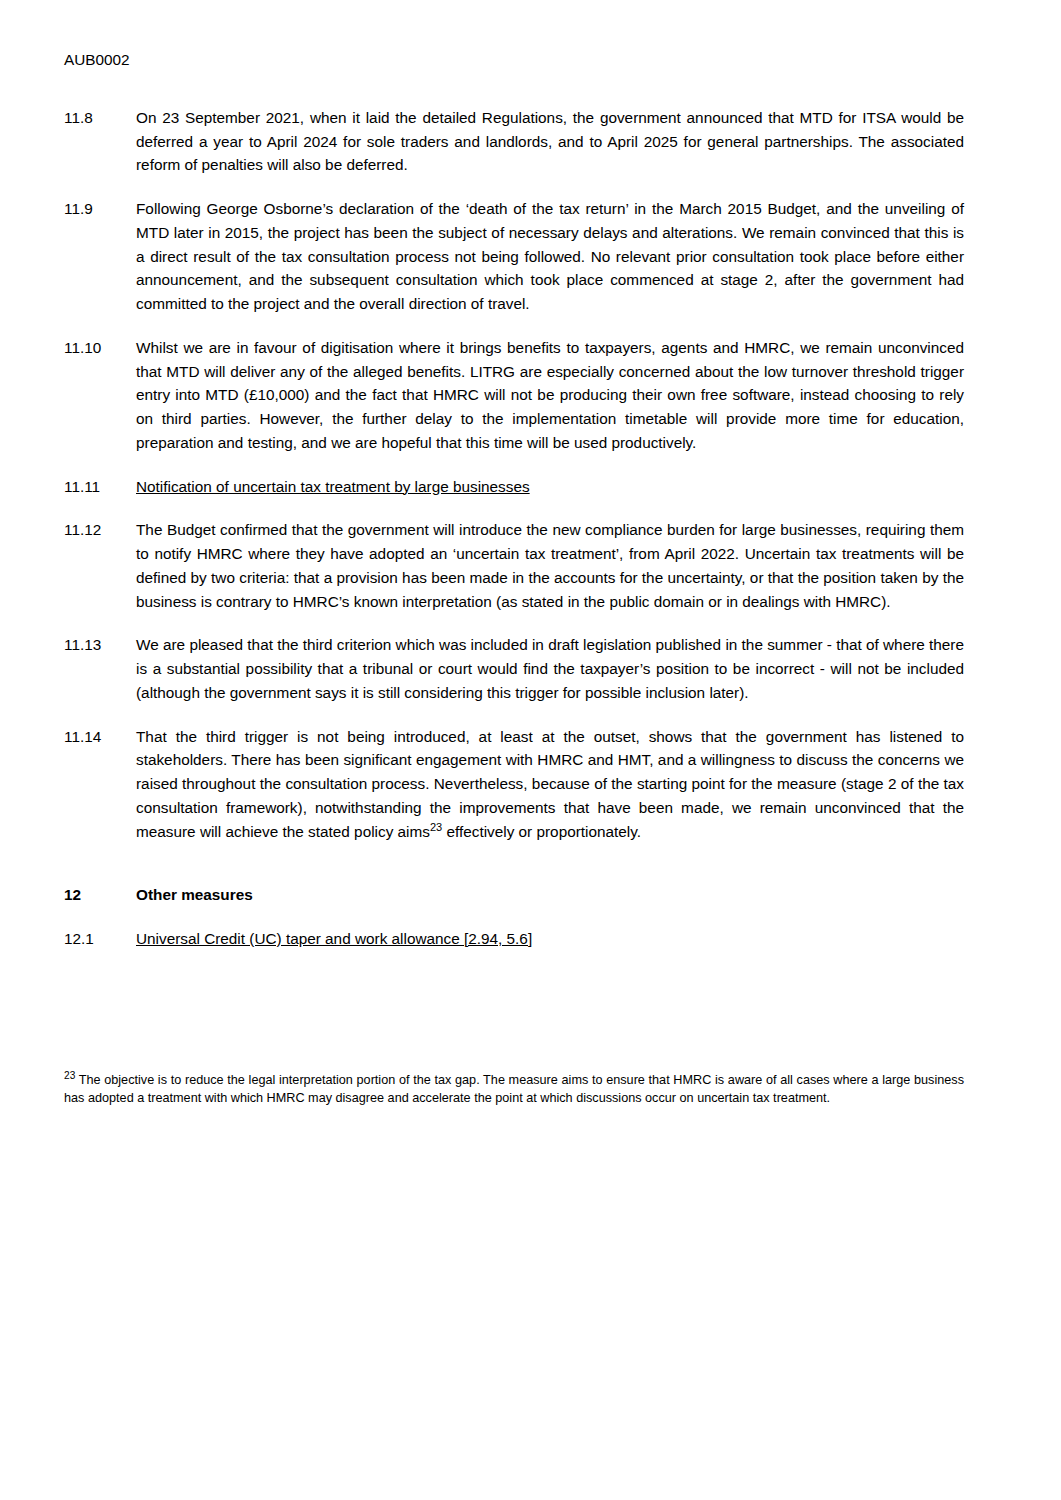AUB0002
11.8
On 23 September 2021, when it laid the detailed Regulations, the government announced that MTD for ITSA would be deferred a year to April 2024 for sole traders and landlords, and to April 2025 for general partnerships. The associated reform of penalties will also be deferred.
11.9
Following George Osborne’s declaration of the ‘death of the tax return’ in the March 2015 Budget, and the unveiling of MTD later in 2015, the project has been the subject of necessary delays and alterations. We remain convinced that this is a direct result of the tax consultation process not being followed. No relevant prior consultation took place before either announcement, and the subsequent consultation which took place commenced at stage 2, after the government had committed to the project and the overall direction of travel.
11.10
Whilst we are in favour of digitisation where it brings benefits to taxpayers, agents and HMRC, we remain unconvinced that MTD will deliver any of the alleged benefits. LITRG are especially concerned about the low turnover threshold trigger entry into MTD (£10,000) and the fact that HMRC will not be producing their own free software, instead choosing to rely on third parties. However, the further delay to the implementation timetable will provide more time for education, preparation and testing, and we are hopeful that this time will be used productively.
11.11
Notification of uncertain tax treatment by large businesses
11.12
The Budget confirmed that the government will introduce the new compliance burden for large businesses, requiring them to notify HMRC where they have adopted an ‘uncertain tax treatment’, from April 2022. Uncertain tax treatments will be defined by two criteria: that a provision has been made in the accounts for the uncertainty, or that the position taken by the business is contrary to HMRC’s known interpretation (as stated in the public domain or in dealings with HMRC).
11.13
We are pleased that the third criterion which was included in draft legislation published in the summer - that of where there is a substantial possibility that a tribunal or court would find the taxpayer’s position to be incorrect - will not be included (although the government says it is still considering this trigger for possible inclusion later).
11.14
That the third trigger is not being introduced, at least at the outset, shows that the government has listened to stakeholders. There has been significant engagement with HMRC and HMT, and a willingness to discuss the concerns we raised throughout the consultation process. Nevertheless, because of the starting point for the measure (stage 2 of the tax consultation framework), notwithstanding the improvements that have been made, we remain unconvinced that the measure will achieve the stated policy aims23 effectively or proportionately.
12
Other measures
12.1
Universal Credit (UC) taper and work allowance [2.94, 5.6]
23 The objective is to reduce the legal interpretation portion of the tax gap. The measure aims to ensure that HMRC is aware of all cases where a large business has adopted a treatment with which HMRC may disagree and accelerate the point at which discussions occur on uncertain tax treatment.